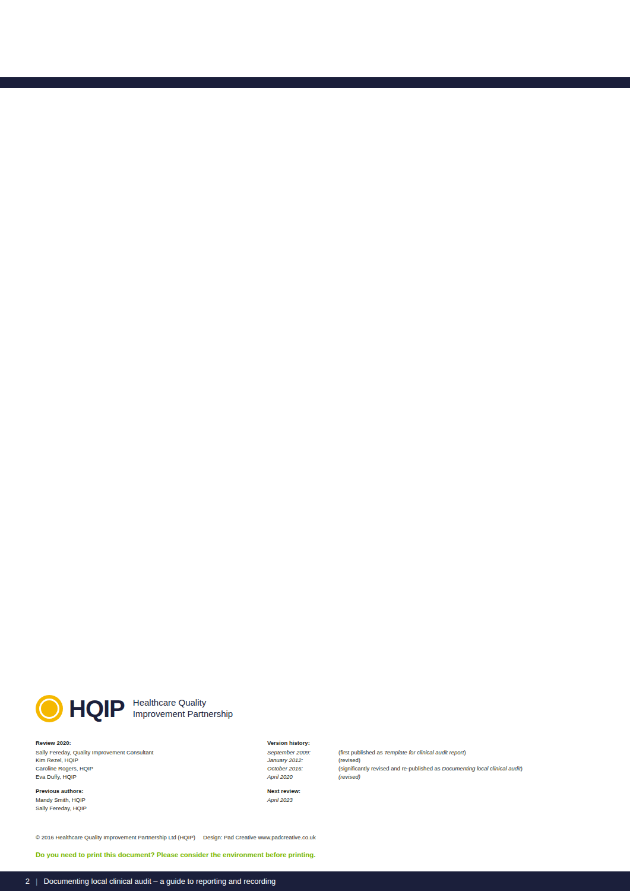HQIP
Healthcare Quality
Improvement Partnership
Review 2020:
Sally Fereday, Quality Improvement Consultant
Kim Rezel, HQIP
Caroline Rogers, HQIP
Eva Duffy, HQIP
Previous authors:
Mandy Smith, HQIP
Sally Fereday, HQIP
Version history:
September 2009:
(first published as Template for clinical audit report)
January 2012:
(revised)
October 2016:
(significantly revised and re-published as Documenting local clinical audit)
April 2020
(revised)
Next review:
April 2023
© 2016 Healthcare Quality Improvement Partnership Ltd (HQIP) Design: Pad Creative www.padcreative.co.uk
Do you need to print this document? Please consider the environment before printing.
2
|
Documenting local clinical audit – a guide to reporting and recording